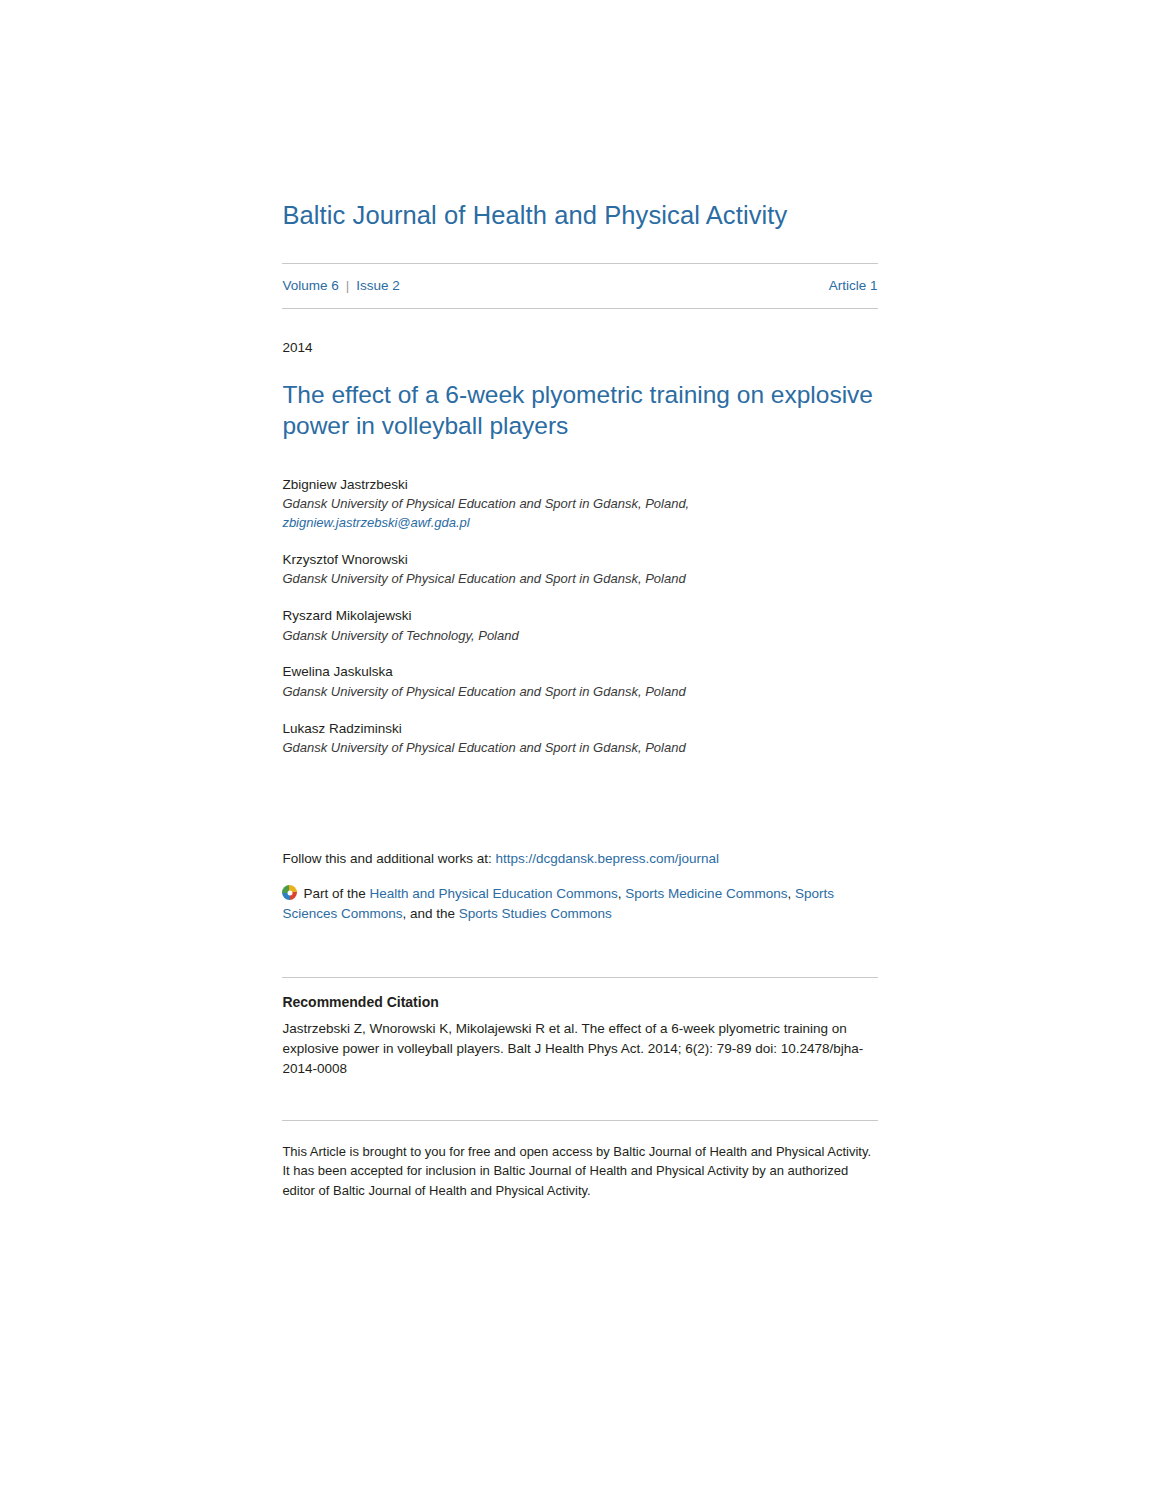Baltic Journal of Health and Physical Activity
Volume 6|Issue 2
Article 1
2014
The effect of a 6-week plyometric training on explosive power in volleyball players
Zbigniew Jastrzbeski Gdansk University of Physical Education and Sport in Gdansk, Poland, zbigniew.jastrzebski@awf.gda.pl
Krzysztof Wnorowski Gdansk University of Physical Education and Sport in Gdansk, Poland
Ryszard Mikolajewski Gdansk University of Technology, Poland
Ewelina Jaskulska Gdansk University of Physical Education and Sport in Gdansk, Poland
Lukasz Radziminski Gdansk University of Physical Education and Sport in Gdansk, Poland
Follow this and additional works at: https://dcgdansk.bepress.com/journal
Part of the Health and Physical Education Commons, Sports Medicine Commons, Sports Sciences Commons, and the Sports Studies Commons
Recommended Citation
Jastrzebski Z, Wnorowski K, Mikolajewski R et al. The effect of a 6-week plyometric training on explosive power in volleyball players. Balt J Health Phys Act. 2014; 6(2): 79-89 doi: 10.2478/bjha-2014-0008
This Article is brought to you for free and open access by Baltic Journal of Health and Physical Activity. It has been accepted for inclusion in Baltic Journal of Health and Physical Activity by an authorized editor of Baltic Journal of Health and Physical Activity.